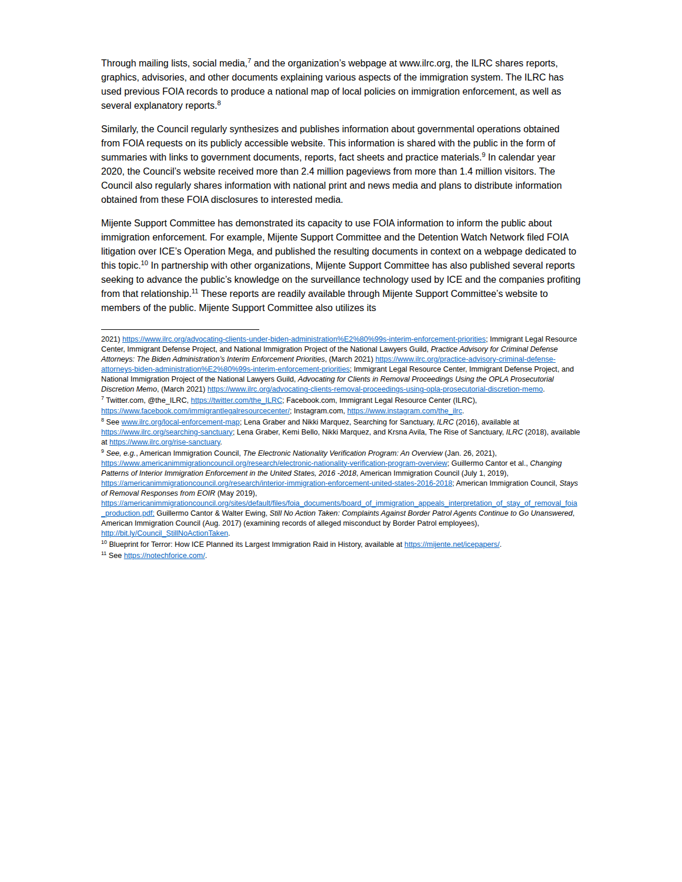Through mailing lists, social media,7 and the organization’s webpage at www.ilrc.org, the ILRC shares reports, graphics, advisories, and other documents explaining various aspects of the immigration system. The ILRC has used previous FOIA records to produce a national map of local policies on immigration enforcement, as well as several explanatory reports.8
Similarly, the Council regularly synthesizes and publishes information about governmental operations obtained from FOIA requests on its publicly accessible website. This information is shared with the public in the form of summaries with links to government documents, reports, fact sheets and practice materials.9 In calendar year 2020, the Council’s website received more than 2.4 million pageviews from more than 1.4 million visitors. The Council also regularly shares information with national print and news media and plans to distribute information obtained from these FOIA disclosures to interested media.
Mijente Support Committee has demonstrated its capacity to use FOIA information to inform the public about immigration enforcement. For example, Mijente Support Committee and the Detention Watch Network filed FOIA litigation over ICE’s Operation Mega, and published the resulting documents in context on a webpage dedicated to this topic.10 In partnership with other organizations, Mijente Support Committee has also published several reports seeking to advance the public’s knowledge on the surveillance technology used by ICE and the companies profiting from that relationship.11 These reports are readily available through Mijente Support Committee’s website to members of the public. Mijente Support Committee also utilizes its
2021) https://www.ilrc.org/advocating-clients-under-biden-administration%E2%80%99s-interim-enforcement-priorities; Immigrant Legal Resource Center, Immigrant Defense Project, and National Immigration Project of the National Lawyers Guild, Practice Advisory for Criminal Defense Attorneys: The Biden Administration’s Interim Enforcement Priorities, (March 2021) https://www.ilrc.org/practice-advisory-criminal-defense-attorneys-biden-administration%E2%80%99s-interim-enforcement-priorities; Immigrant Legal Resource Center, Immigrant Defense Project, and National Immigration Project of the National Lawyers Guild, Advocating for Clients in Removal Proceedings Using the OPLA Prosecutorial Discretion Memo, (March 2021) https://www.ilrc.org/advocating-clients-removal-proceedings-using-opla-prosecutorial-discretion-memo.
7 Twitter.com, @the_ILRC, https://twitter.com/the_ILRC; Facebook.com, Immigrant Legal Resource Center (ILRC), https://www.facebook.com/immigrantlegalresourcecenter/; Instagram.com, https://www.instagram.com/the_ilrc.
8 See www.ilrc.org/local-enforcement-map; Lena Graber and Nikki Marquez, Searching for Sanctuary, ILRC (2016), available at https://www.ilrc.org/searching-sanctuary; Lena Graber, Kemi Bello, Nikki Marquez, and Krsna Avila, The Rise of Sanctuary, ILRC (2018), available at https://www.ilrc.org/rise-sanctuary.
9 See, e.g., American Immigration Council, The Electronic Nationality Verification Program: An Overview (Jan. 26, 2021), https://www.americanimmigrationcouncil.org/research/electronic-nationality-verification-program-overview; Guillermo Cantor et al., Changing Patterns of Interior Immigration Enforcement in the United States, 2016 -2018, American Immigration Council (July 1, 2019), https://americanimmigrationcouncil.org/research/interior-immigration-enforcement-united-states-2016-2018; American Immigration Council, Stays of Removal Responses from EOIR (May 2019), https://americanimmigrationcouncil.org/sites/default/files/foia_documents/board_of_immigration_appeals_interpretation_of_stay_of_removal_foia_production.pdf; Guillermo Cantor & Walter Ewing, Still No Action Taken: Complaints Against Border Patrol Agents Continue to Go Unanswered, American Immigration Council (Aug. 2017) (examining records of alleged misconduct by Border Patrol employees), http://bit.ly/Council_StillNoActionTaken.
10 Blueprint for Terror: How ICE Planned its Largest Immigration Raid in History, available at https://mijente.net/icepapers/.
11 See https://notechforice.com/.